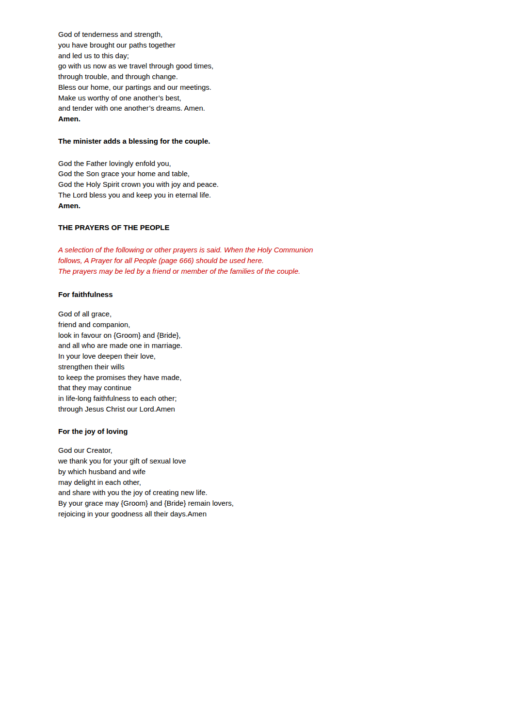God of tenderness and strength,
you have brought our paths together
and led us to this day;
go with us now as we travel through good times,
through trouble, and through change.
Bless our home, our partings and our meetings.
Make us worthy of one another’s best,
and tender with one another’s dreams. Amen.
Amen.
The minister adds a blessing for the couple.
God the Father lovingly enfold you,
God the Son grace your home and table,
God the Holy Spirit crown you with joy and peace.
The Lord bless you and keep you in eternal life.
Amen.
THE PRAYERS OF THE PEOPLE
A selection of the following or other prayers is said. When the Holy Communion
follows, A Prayer for all People (page 666) should be used here.
The prayers may be led by a friend or member of the families of the couple.
For faithfulness
God of all grace,
friend and companion,
look in favour on {Groom} and {Bride},
and all who are made one in marriage.
In your love deepen their love,
strengthen their wills
to keep the promises they have made,
that they may continue
in life-long faithfulness to each other;
through Jesus Christ our Lord.Amen
For the joy of loving
God our Creator,
we thank you for your gift of sexual love
by which husband and wife
may delight in each other,
and share with you the joy of creating new life.
By your grace may {Groom} and {Bride} remain lovers,
rejoicing in your goodness all their days.Amen